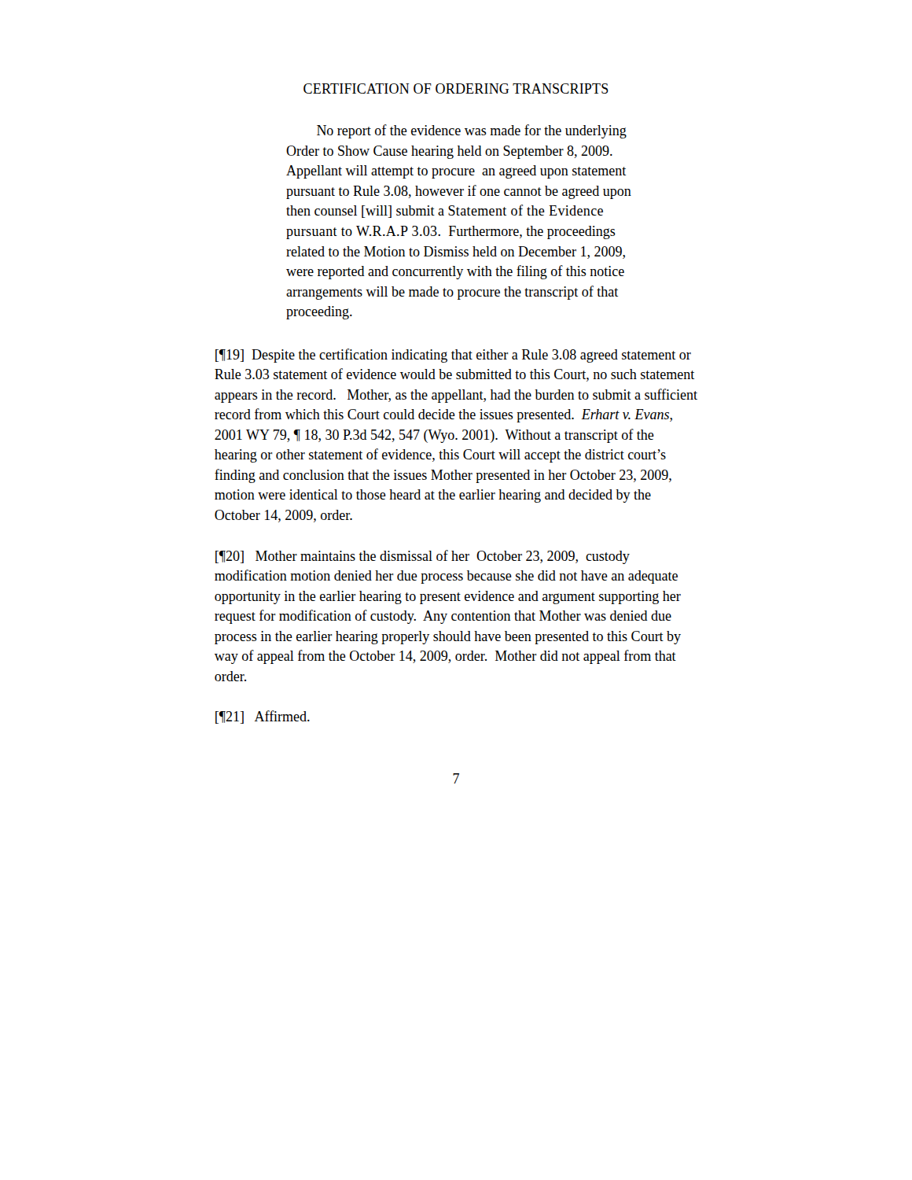Certification of Ordering Transcripts
No report of the evidence was made for the underlying Order to Show Cause hearing held on September 8, 2009. Appellant will attempt to procure an agreed upon statement pursuant to Rule 3.08, however if one cannot be agreed upon then counsel [will] submit a Statement of the Evidence pursuant to W.R.A.P 3.03. Furthermore, the proceedings related to the Motion to Dismiss held on December 1, 2009, were reported and concurrently with the filing of this notice arrangements will be made to procure the transcript of that proceeding.
[¶19] Despite the certification indicating that either a Rule 3.08 agreed statement or Rule 3.03 statement of evidence would be submitted to this Court, no such statement appears in the record. Mother, as the appellant, had the burden to submit a sufficient record from which this Court could decide the issues presented. Erhart v. Evans, 2001 WY 79, ¶ 18, 30 P.3d 542, 547 (Wyo. 2001). Without a transcript of the hearing or other statement of evidence, this Court will accept the district court’s finding and conclusion that the issues Mother presented in her October 23, 2009, motion were identical to those heard at the earlier hearing and decided by the October 14, 2009, order.
[¶20] Mother maintains the dismissal of her October 23, 2009, custody modification motion denied her due process because she did not have an adequate opportunity in the earlier hearing to present evidence and argument supporting her request for modification of custody. Any contention that Mother was denied due process in the earlier hearing properly should have been presented to this Court by way of appeal from the October 14, 2009, order. Mother did not appeal from that order.
[¶21] Affirmed.
7